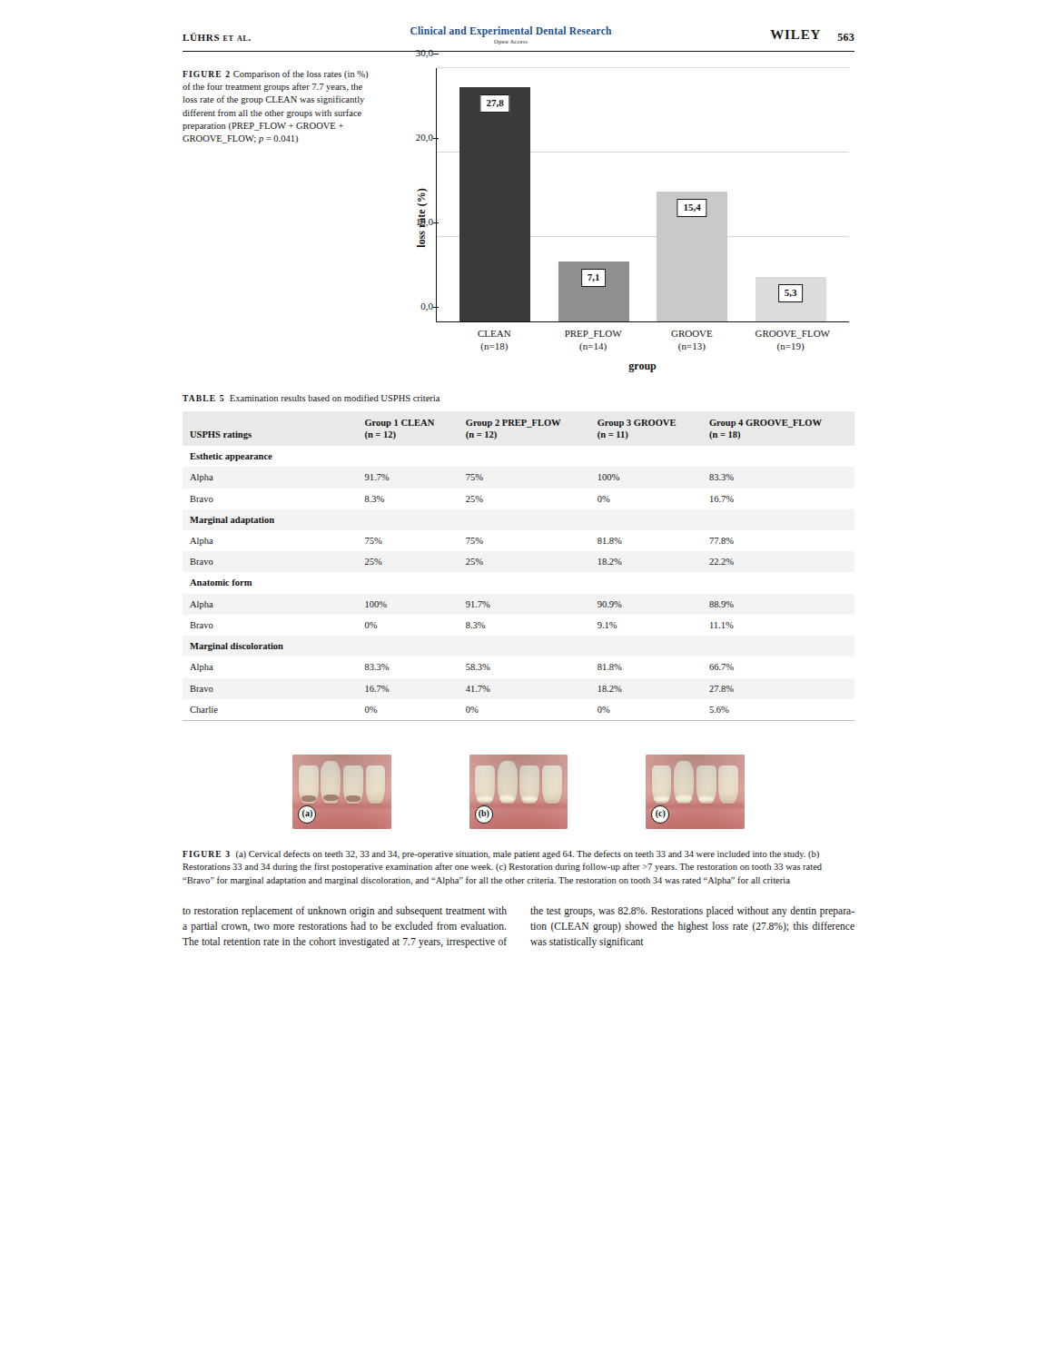Lührs et al.
Clinical and Experimental Dental ResearchOpen Access
WILEY
563
Figure 2 Comparison of the loss rates (in %) of the four treatment groups after 7.7 years, the loss rate of the group CLEAN was significantly different from all the other groups with surface preparation (PREP_FLOW + GROOVE + GROOVE_FLOW; p = 0.041)
loss rate (%)
30,0
20,0
10,0
0,0
27,8
7,1
15,4
5,3
CLEAN
(n=18)
PREP_FLOW
(n=14)
GROOVE
(n=13)
GROOVE_FLOW
(n=19)
group
Table 5 Examination results based on modified USPHS criteria
| USPHS ratings | Group 1 CLEAN (n = 12) | Group 2 PREP_FLOW (n = 12) | Group 3 GROOVE (n = 11) | Group 4 GROOVE_FLOW (n = 18) |
| --- | --- | --- | --- | --- |
| Esthetic appearance | | | | |
| Alpha | 91.7% | 75% | 100% | 83.3% |
| Bravo | 8.3% | 25% | 0% | 16.7% |
| Marginal adaptation | | | | |
| Alpha | 75% | 75% | 81.8% | 77.8% |
| Bravo | 25% | 25% | 18.2% | 22.2% |
| Anatomic form | | | | |
| Alpha | 100% | 91.7% | 90.9% | 88.9% |
| Bravo | 0% | 8.3% | 9.1% | 11.1% |
| Marginal discoloration | | | | |
| Alpha | 83.3% | 58.3% | 81.8% | 66.7% |
| Bravo | 16.7% | 41.7% | 18.2% | 27.8% |
| Charlie | 0% | 0% | 0% | 5.6% |
(a)
(b)
(c)
Figure 3 (a) Cervical defects on teeth 32, 33 and 34, pre-operative situation, male patient aged 64. The defects on teeth 33 and 34 were included into the study. (b) Restorations 33 and 34 during the first postoperative examination after one week. (c) Restoration during follow-up after >7 years. The restoration on tooth 33 was rated “Bravo” for marginal adaptation and marginal discoloration, and “Alpha” for all the other criteria. The restoration on tooth 34 was rated “Alpha” for all criteria
to restoration replacement of unknown origin and subsequent treatment with a partial crown, two more restorations had to be excluded from evaluation. The total retention rate in the cohort investigated at 7.7 years, irrespective of the test groups, was 82.8%. Restorations placed without any dentin preparation (CLEAN group) showed the highest loss rate (27.8%); this difference was statistically significant